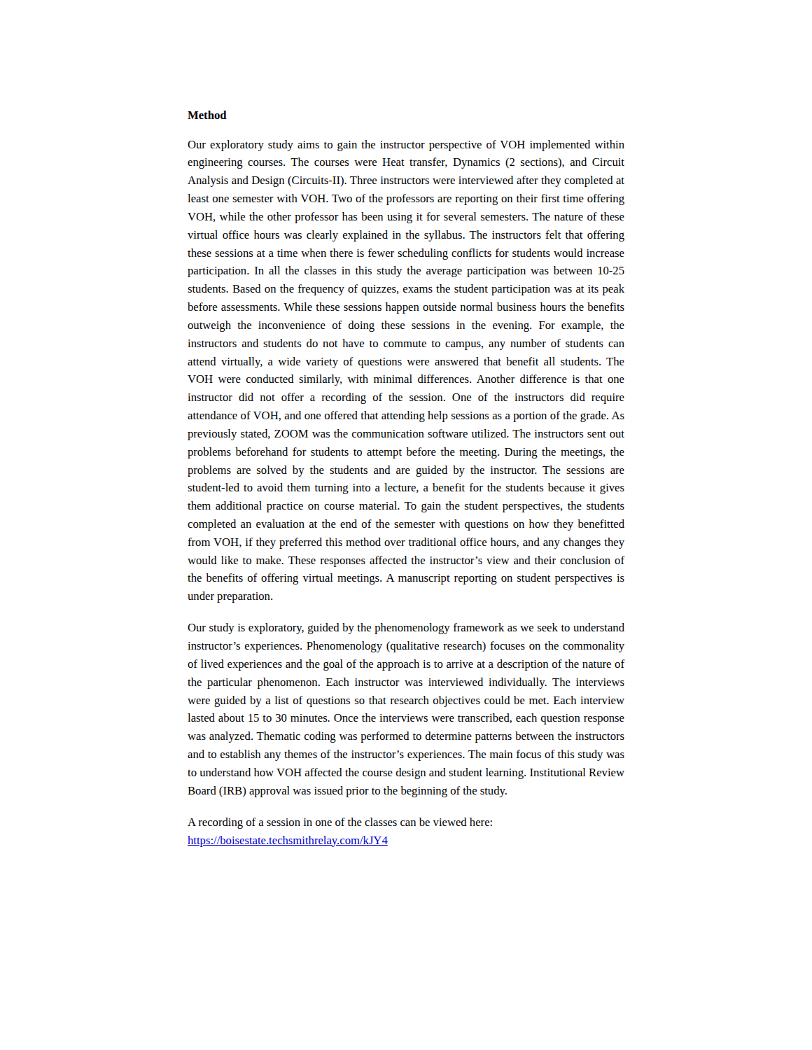Method
Our exploratory study aims to gain the instructor perspective of VOH implemented within engineering courses. The courses were Heat transfer, Dynamics (2 sections), and Circuit Analysis and Design (Circuits-II). Three instructors were interviewed after they completed at least one semester with VOH. Two of the professors are reporting on their first time offering VOH, while the other professor has been using it for several semesters. The nature of these virtual office hours was clearly explained in the syllabus. The instructors felt that offering these sessions at a time when there is fewer scheduling conflicts for students would increase participation. In all the classes in this study the average participation was between 10-25 students. Based on the frequency of quizzes, exams the student participation was at its peak before assessments. While these sessions happen outside normal business hours the benefits outweigh the inconvenience of doing these sessions in the evening. For example, the instructors and students do not have to commute to campus, any number of students can attend virtually, a wide variety of questions were answered that benefit all students. The VOH were conducted similarly, with minimal differences. Another difference is that one instructor did not offer a recording of the session. One of the instructors did require attendance of VOH, and one offered that attending help sessions as a portion of the grade. As previously stated, ZOOM was the communication software utilized. The instructors sent out problems beforehand for students to attempt before the meeting. During the meetings, the problems are solved by the students and are guided by the instructor. The sessions are student-led to avoid them turning into a lecture, a benefit for the students because it gives them additional practice on course material. To gain the student perspectives, the students completed an evaluation at the end of the semester with questions on how they benefitted from VOH, if they preferred this method over traditional office hours, and any changes they would like to make. These responses affected the instructor’s view and their conclusion of the benefits of offering virtual meetings. A manuscript reporting on student perspectives is under preparation.
Our study is exploratory, guided by the phenomenology framework as we seek to understand instructor’s experiences. Phenomenology (qualitative research) focuses on the commonality of lived experiences and the goal of the approach is to arrive at a description of the nature of the particular phenomenon. Each instructor was interviewed individually. The interviews were guided by a list of questions so that research objectives could be met. Each interview lasted about 15 to 30 minutes. Once the interviews were transcribed, each question response was analyzed. Thematic coding was performed to determine patterns between the instructors and to establish any themes of the instructor’s experiences. The main focus of this study was to understand how VOH affected the course design and student learning. Institutional Review Board (IRB) approval was issued prior to the beginning of the study.
A recording of a session in one of the classes can be viewed here:
https://boisestate.techsmithrelay.com/kJY4